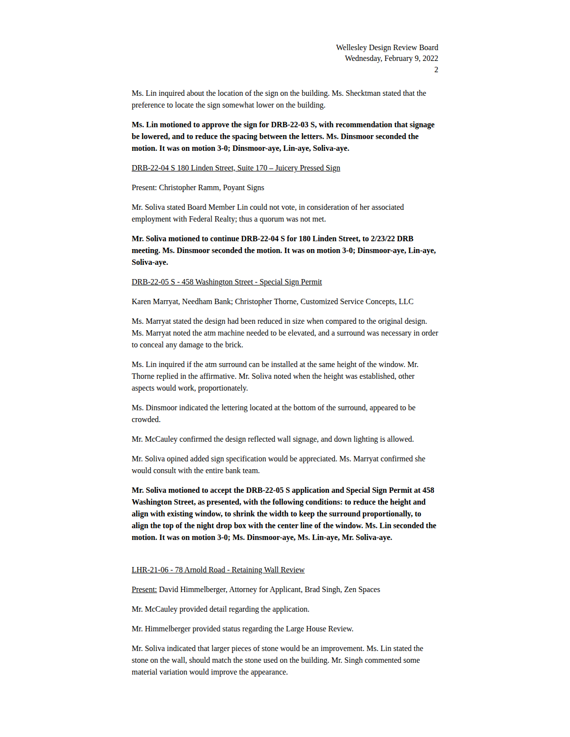Wellesley Design Review Board Wednesday, February 9, 2022 2
Ms. Lin inquired about the location of the sign on the building. Ms. Shecktman stated that the preference to locate the sign somewhat lower on the building.
Ms. Lin motioned to approve the sign for DRB-22-03 S, with recommendation that signage be lowered, and to reduce the spacing between the letters. Ms. Dinsmoor seconded the motion. It was on motion 3-0; Dinsmoor-aye, Lin-aye, Soliva-aye.
DRB-22-04 S 180 Linden Street, Suite 170 – Juicery Pressed Sign
Present: Christopher Ramm, Poyant Signs
Mr. Soliva stated Board Member Lin could not vote, in consideration of her associated employment with Federal Realty; thus a quorum was not met.
Mr. Soliva motioned to continue DRB-22-04 S for 180 Linden Street, to 2/23/22 DRB meeting. Ms. Dinsmoor seconded the motion. It was on motion 3-0; Dinsmoor-aye, Lin-aye, Soliva-aye.
DRB-22-05 S - 458 Washington Street - Special Sign Permit
Karen Marryat, Needham Bank; Christopher Thorne, Customized Service Concepts, LLC
Ms. Marryat stated the design had been reduced in size when compared to the original design. Ms. Marryat noted the atm machine needed to be elevated, and a surround was necessary in order to conceal any damage to the brick.
Ms. Lin inquired if the atm surround can be installed at the same height of the window. Mr. Thorne replied in the affirmative. Mr. Soliva noted when the height was established, other aspects would work, proportionately.
Ms. Dinsmoor indicated the lettering located at the bottom of the surround, appeared to be crowded.
Mr. McCauley confirmed the design reflected wall signage, and down lighting is allowed.
Mr. Soliva opined added sign specification would be appreciated. Ms. Marryat confirmed she would consult with the entire bank team.
Mr. Soliva motioned to accept the DRB-22-05 S application and Special Sign Permit at 458 Washington Street, as presented, with the following conditions: to reduce the height and align with existing window, to shrink the width to keep the surround proportionally, to align the top of the night drop box with the center line of the window. Ms. Lin seconded the motion. It was on motion 3-0; Ms. Dinsmoor-aye, Ms. Lin-aye, Mr. Soliva-aye.
LHR-21-06 - 78 Arnold Road - Retaining Wall Review
Present: David Himmelberger, Attorney for Applicant, Brad Singh, Zen Spaces
Mr. McCauley provided detail regarding the application.
Mr. Himmelberger provided status regarding the Large House Review.
Mr. Soliva indicated that larger pieces of stone would be an improvement. Ms. Lin stated the stone on the wall, should match the stone used on the building. Mr. Singh commented some material variation would improve the appearance.